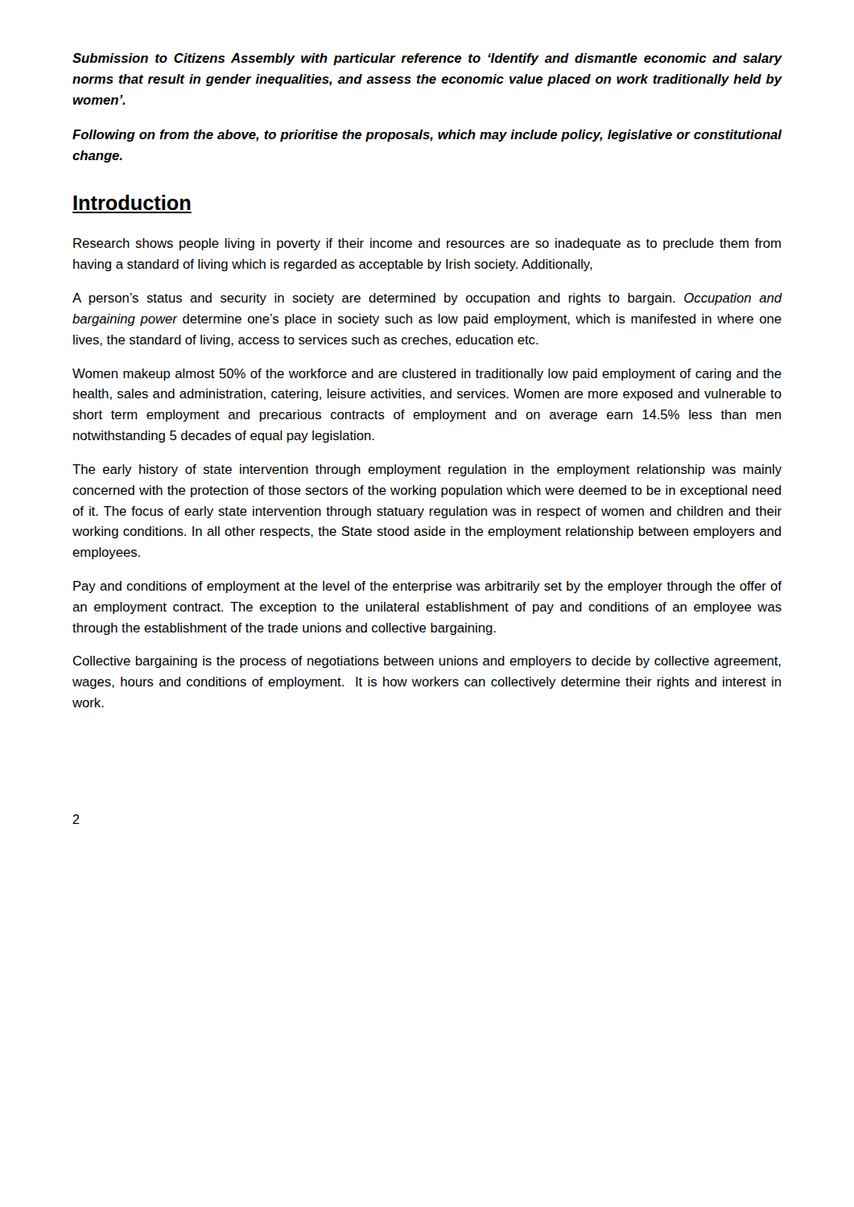Submission to Citizens Assembly with particular reference to ‘Identify and dismantle economic and salary norms that result in gender inequalities, and assess the economic value placed on work traditionally held by women’.
Following on from the above, to prioritise the proposals, which may include policy, legislative or constitutional change.
Introduction
Research shows people living in poverty if their income and resources are so inadequate as to preclude them from having a standard of living which is regarded as acceptable by Irish society. Additionally,
A person’s status and security in society are determined by occupation and rights to bargain. Occupation and bargaining power determine one’s place in society such as low paid employment, which is manifested in where one lives, the standard of living, access to services such as creches, education etc.
Women makeup almost 50% of the workforce and are clustered in traditionally low paid employment of caring and the health, sales and administration, catering, leisure activities, and services. Women are more exposed and vulnerable to short term employment and precarious contracts of employment and on average earn 14.5% less than men notwithstanding 5 decades of equal pay legislation.
The early history of state intervention through employment regulation in the employment relationship was mainly concerned with the protection of those sectors of the working population which were deemed to be in exceptional need of it. The focus of early state intervention through statuary regulation was in respect of women and children and their working conditions. In all other respects, the State stood aside in the employment relationship between employers and employees.
Pay and conditions of employment at the level of the enterprise was arbitrarily set by the employer through the offer of an employment contract. The exception to the unilateral establishment of pay and conditions of an employee was through the establishment of the trade unions and collective bargaining.
Collective bargaining is the process of negotiations between unions and employers to decide by collective agreement, wages, hours and conditions of employment. It is how workers can collectively determine their rights and interest in work.
2